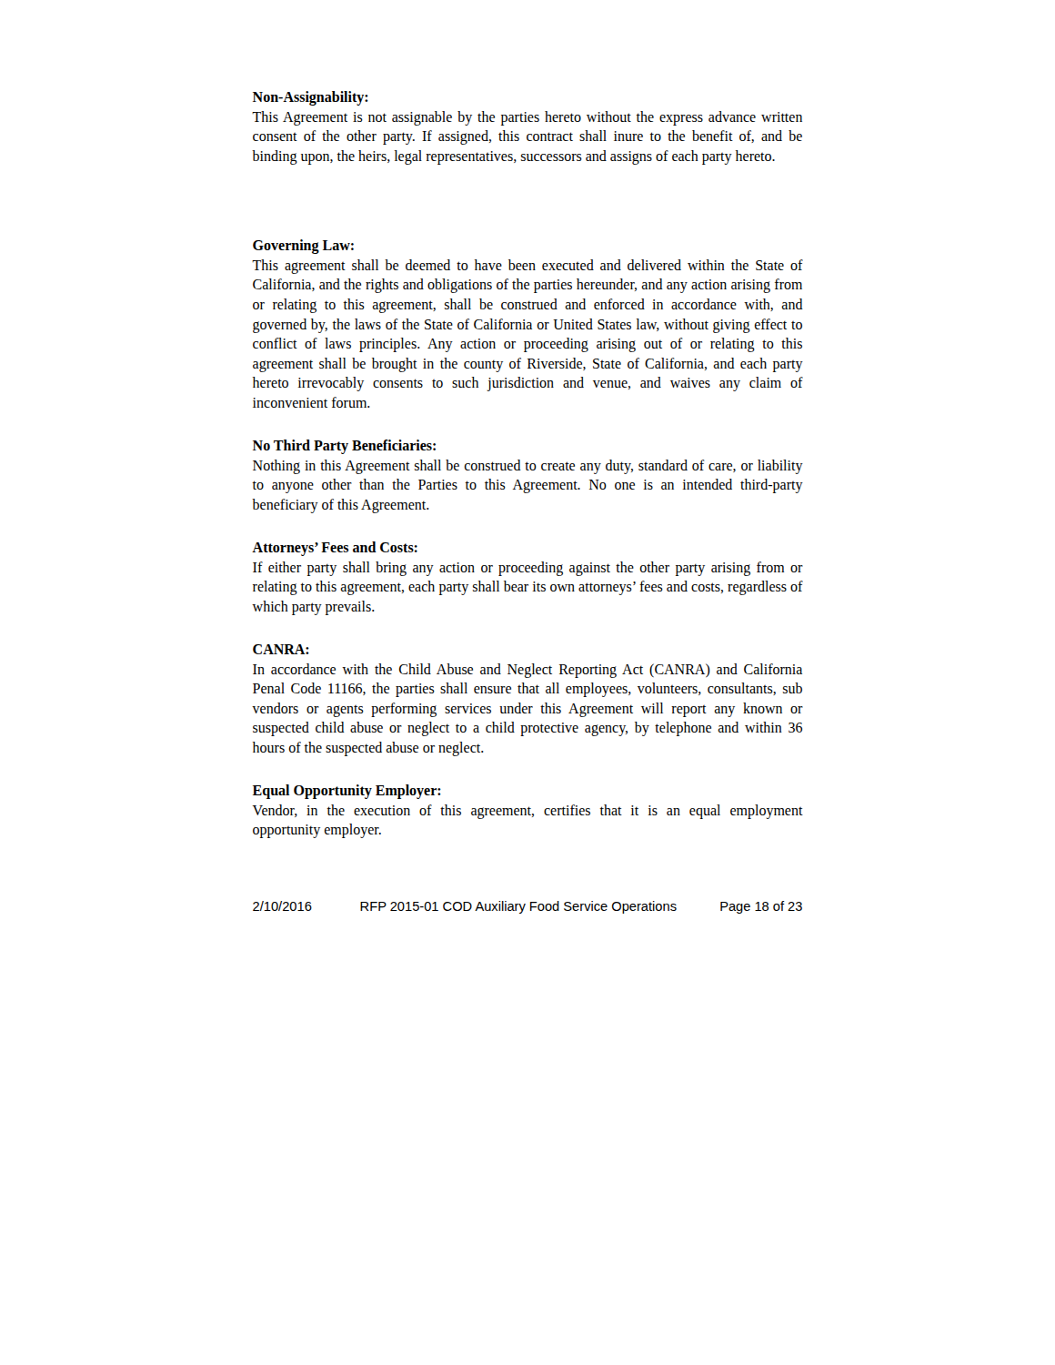Non-Assignability:
This Agreement is not assignable by the parties hereto without the express advance written consent of the other party. If assigned, this contract shall inure to the benefit of, and be binding upon, the heirs, legal representatives, successors and assigns of each party hereto.
Governing Law:
This agreement shall be deemed to have been executed and delivered within the State of California, and the rights and obligations of the parties hereunder, and any action arising from or relating to this agreement, shall be construed and enforced in accordance with, and governed by, the laws of the State of California or United States law, without giving effect to conflict of laws principles. Any action or proceeding arising out of or relating to this agreement shall be brought in the county of Riverside, State of California, and each party hereto irrevocably consents to such jurisdiction and venue, and waives any claim of inconvenient forum.
No Third Party Beneficiaries:
Nothing in this Agreement shall be construed to create any duty, standard of care, or liability to anyone other than the Parties to this Agreement. No one is an intended third-party beneficiary of this Agreement.
Attorneys’ Fees and Costs:
If either party shall bring any action or proceeding against the other party arising from or relating to this agreement, each party shall bear its own attorneys’ fees and costs, regardless of which party prevails.
CANRA:
In accordance with the Child Abuse and Neglect Reporting Act (CANRA) and California Penal Code 11166, the parties shall ensure that all employees, volunteers, consultants, sub vendors or agents performing services under this Agreement will report any known or suspected child abuse or neglect to a child protective agency, by telephone and within 36 hours of the suspected abuse or neglect.
Equal Opportunity Employer:
Vendor, in the execution of this agreement, certifies that it is an equal employment opportunity employer.
2/10/2016
RFP 2015-01 COD Auxiliary Food Service Operations
Page 18 of 23